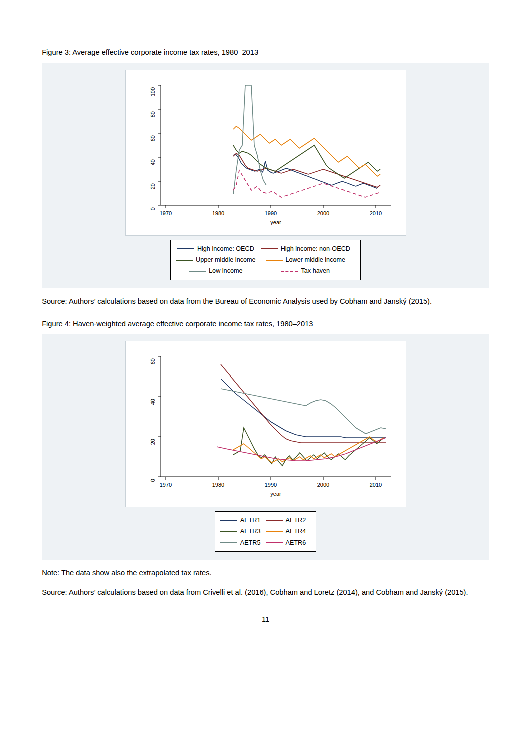Figure 3: Average effective corporate income tax rates, 1980–2013
0 20 40 60 80 100 1970 1980 1990 2000 2010 year
| High income: OECD | High income: non-OECD |
| Upper middle income | Lower middle income |
| Low income | Tax haven |
Source: Authors’ calculations based on data from the Bureau of Economic Analysis used by Cobham and Janský (2015).
Figure 4: Haven-weighted average effective corporate income tax rates, 1980–2013
0 20 40 60 1970 1980 1990 2000 2010 year
| AETR1 | AETR2 |
| AETR3 | AETR4 |
| AETR5 | AETR6 |
Note: The data show also the extrapolated tax rates.
Source: Authors’ calculations based on data from Crivelli et al. (2016), Cobham and Loretz (2014), and Cobham and Janský (2015).
11